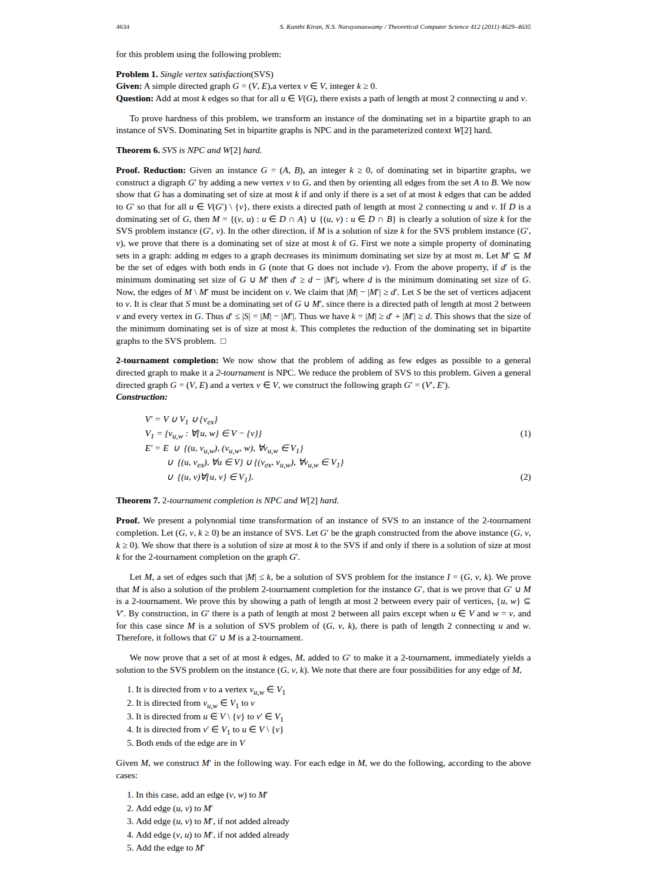4634 S. Kanthi Kiran, N.S. Narayanaswamy / Theoretical Computer Science 412 (2011) 4629–4635
for this problem using the following problem:
Problem 1. Single vertex satisfaction(SVS)
Given: A simple directed graph G = (V, E),a vertex v ∈ V, integer k ≥ 0.
Question: Add at most k edges so that for all u ∈ V(G), there exists a path of length at most 2 connecting u and v.
To prove hardness of this problem, we transform an instance of the dominating set in a bipartite graph to an instance of SVS. Dominating Set in bipartite graphs is NPC and in the parameterized context W[2] hard.
Theorem 6. SVS is NPC and W[2] hard.
Proof. Reduction: Given an instance G = (A, B), an integer k ≥ 0, of dominating set in bipartite graphs, we construct a digraph G′ by adding a new vertex v to G, and then by orienting all edges from the set A to B. We now show that G has a dominating set of size at most k if and only if there is a set of at most k edges that can be added to G′ so that for all u ∈ V(G′) \ {v}, there exists a directed path of length at most 2 connecting u and v. If D is a dominating set of G, then M = {(v, u) : u ∈ D ∩ A} ∪ {(u, v) : u ∈ D ∩ B} is clearly a solution of size k for the SVS problem instance (G′, v). In the other direction, if M is a solution of size k for the SVS problem instance (G′, v), we prove that there is a dominating set of size at most k of G. First we note a simple property of dominating sets in a graph: adding m edges to a graph decreases its minimum dominating set size by at most m. Let M′ ⊆ M be the set of edges with both ends in G (note that G does not include v). From the above property, if d′ is the minimum dominating set size of G ∪ M′ then d′ ≥ d − |M′|, where d is the minimum dominating set size of G. Now, the edges of M \ M′ must be incident on v. We claim that |M| − |M′| ≥ d′. Let S be the set of vertices adjacent to v. It is clear that S must be a dominating set of G ∪ M′, since there is a directed path of length at most 2 between v and every vertex in G. Thus d′ ≤ |S| = |M| − |M′|. Thus we have k = |M| ≥ d′ + |M′| ≥ d. This shows that the size of the minimum dominating set is of size at most k. This completes the reduction of the dominating set in bipartite graphs to the SVS problem. □
2-tournament completion: We now show that the problem of adding as few edges as possible to a general directed graph to make it a 2-tournament is NPC. We reduce the problem of SVS to this problem. Given a general directed graph G = (V, E) and a vertex v ∈ V, we construct the following graph G′ = (V′, E′).
Construction:
| V ′ = V ∪ V 1 ∪ { v ex } | |
| V 1 = { v u , w : ∀{ u , w } ∈ V − { v }} | (1) |
| E ′ = E ∪ {( u , v u , w ), ( v u , w , w ), ∀ v u , w ∈ V 1 } | |
| ∪ {( u , v ex ), ∀ u ∈ V } ∪ {( v ex , v u , w ), ∀ v u , w ∈ V 1 } | |
| ∪ {( u , v )∀{ u , v } ∈ V 1 }. | (2) |
Theorem 7. 2-tournament completion is NPC and W[2] hard.
Proof. We present a polynomial time transformation of an instance of SVS to an instance of the 2-tournament completion. Let (G, v, k ≥ 0) be an instance of SVS. Let G′ be the graph constructed from the above instance (G, v, k ≥ 0). We show that there is a solution of size at most k to the SVS if and only if there is a solution of size at most k for the 2-tournament completion on the graph G′.
Let M, a set of edges such that |M| ≤ k, be a solution of SVS problem for the instance I = (G, v, k). We prove that M is also a solution of the problem 2-tournament completion for the instance G′, that is we prove that G′ ∪ M is a 2-tournament. We prove this by showing a path of length at most 2 between every pair of vertices, {u, w} ⊆ V′. By construction, in G′ there is a path of length at most 2 between all pairs except when u ∈ V and w = v, and for this case since M is a solution of SVS problem of (G, v, k), there is path of length 2 connecting u and w. Therefore, it follows that G′ ∪ M is a 2-tournament.
We now prove that a set of at most k edges, M, added to G′ to make it a 2-tournament, immediately yields a solution to the SVS problem on the instance (G, v, k). We note that there are four possibilities for any edge of M,
It is directed from v to a vertex vu,w ∈ V1
It is directed from vu,w ∈ V1 to v
It is directed from u ∈ V \ {v} to v′ ∈ V1
It is directed from v′ ∈ V1 to u ∈ V \ {v}
Both ends of the edge are in V
Given M, we construct M′ in the following way. For each edge in M, we do the following, according to the above cases:
In this case, add an edge (v, w) to M′
Add edge (u, v) to M′
Add edge (u, v) to M′, if not added already
Add edge (v, u) to M′, if not added already
Add the edge to M′